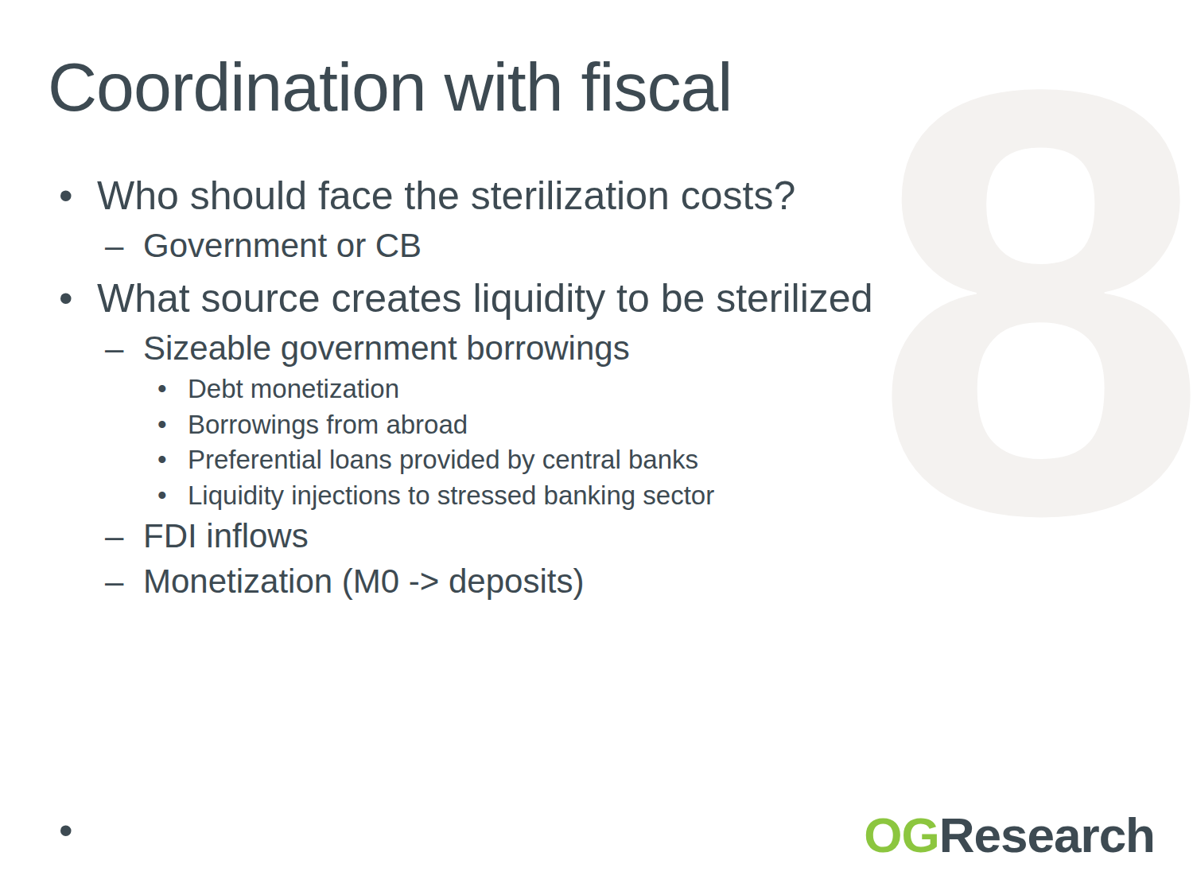8
Coordination with fiscal
•Who should face the sterilization costs?
–Government or CB
•What source creates liquidity to be sterilized
–Sizeable government borrowings
•Debt monetization
•Borrowings from abroad
•Preferential loans provided by central banks
•Liquidity injections to stressed banking sector
–FDI inflows
–Monetization (M0 -> deposits)
•
OG Research